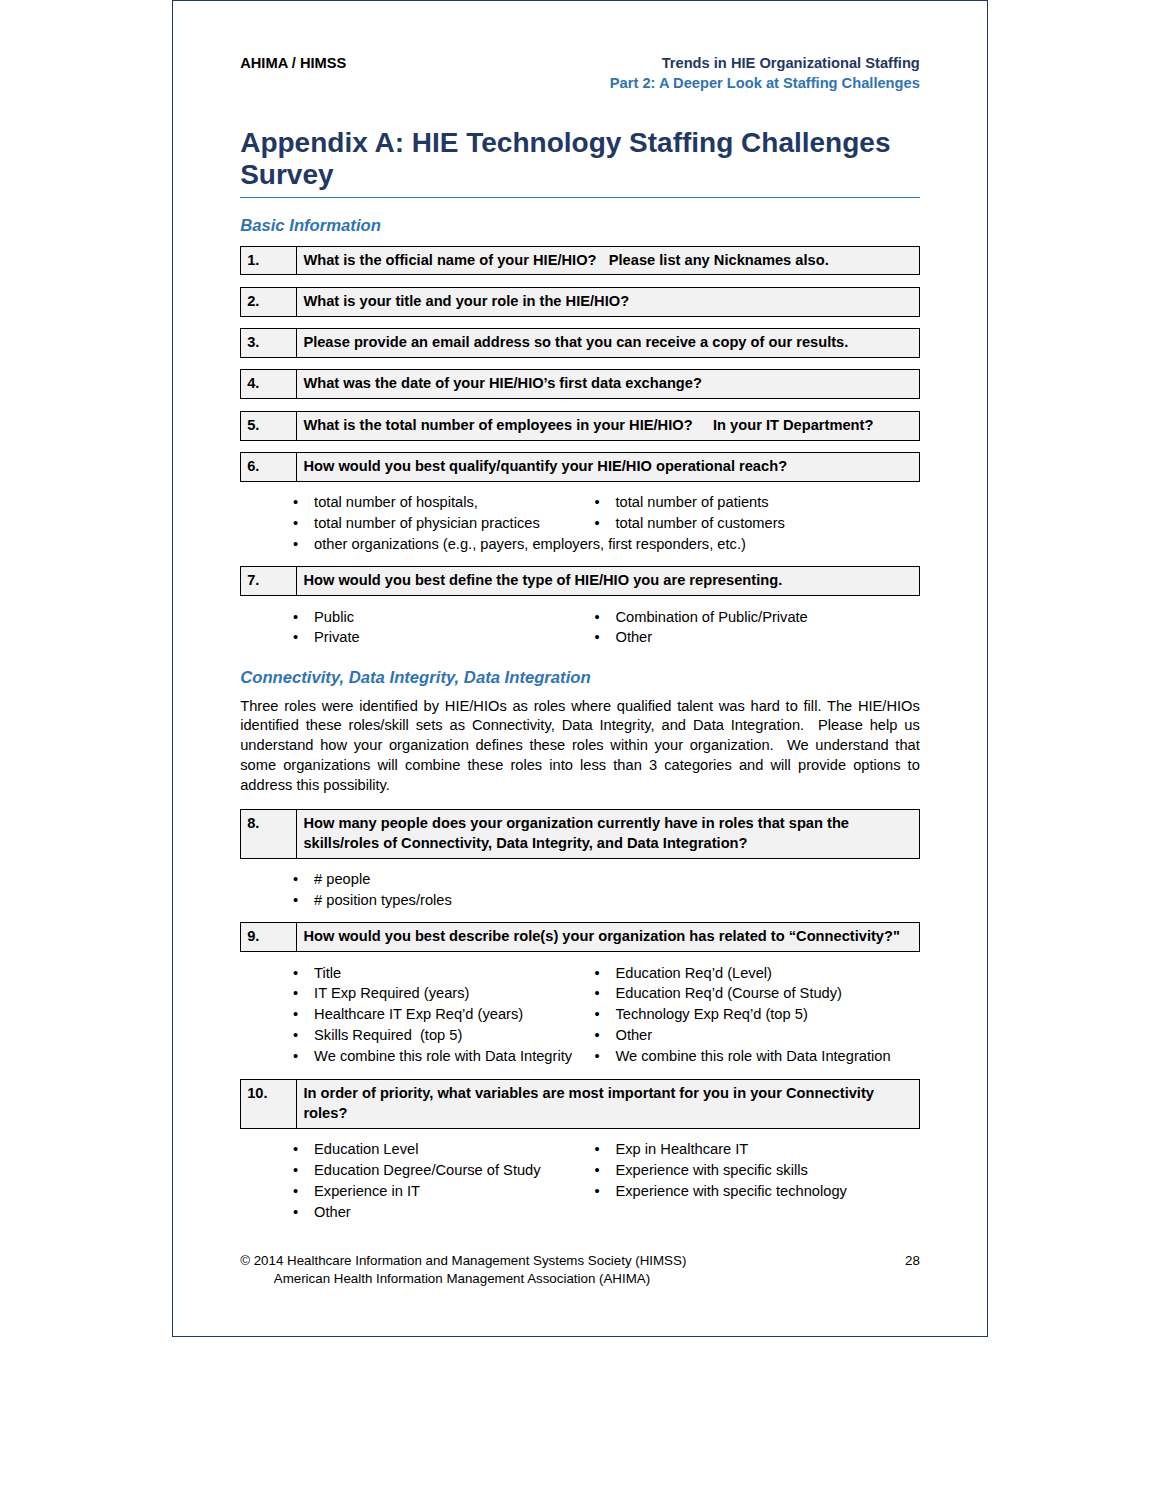AHIMA / HIMSS
Trends in HIE Organizational Staffing
Part 2: A Deeper Look at Staffing Challenges
Appendix A: HIE Technology Staffing Challenges Survey
Basic Information
| 1. | What is the official name of your HIE/HIO? Please list any Nicknames also. |
| 2. | What is your title and your role in the HIE/HIO? |
| 3. | Please provide an email address so that you can receive a copy of our results. |
| 4. | What was the date of your HIE/HIO’s first data exchange? |
| 5. | What is the total number of employees in your HIE/HIO? In your IT Department? |
| 6. | How would you best qualify/quantify your HIE/HIO operational reach? |
| total number of hospitals, total number of physician practices | total number of patients total number of customers |
other organizations (e.g., payers, employers, first responders, etc.)
| 7. | How would you best define the type of HIE/HIO you are representing. |
| Public Private | Combination of Public/Private Other |
Connectivity, Data Integrity, Data Integration
Three roles were identified by HIE/HIOs as roles where qualified talent was hard to fill. The HIE/HIOs identified these roles/skill sets as Connectivity, Data Integrity, and Data Integration. Please help us understand how your organization defines these roles within your organization. We understand that some organizations will combine these roles into less than 3 categories and will provide options to address this possibility.
| 8. | How many people does your organization currently have in roles that span the skills/roles of Connectivity, Data Integrity, and Data Integration? |
# people
# position types/roles
| 9. | How would you best describe role(s) your organization has related to “Connectivity?" |
| Title IT Exp Required (years) Healthcare IT Exp Req’d (years) Skills Required (top 5) We combine this role with Data Integrity | Education Req’d (Level) Education Req’d (Course of Study) Technology Exp Req’d (top 5) Other We combine this role with Data Integration |
| 10. | In order of priority, what variables are most important for you in your Connectivity roles? |
| Education Level Education Degree/Course of Study Experience in IT Other | Exp in Healthcare IT Experience with specific skills Experience with specific technology |
© 2014 Healthcare Information and Management Systems Society (HIMSS)
American Health Information Management Association (AHIMA)
28